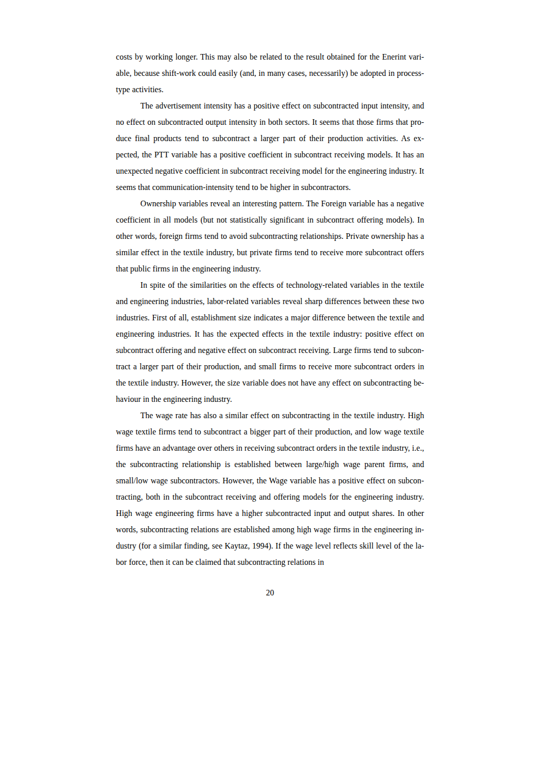costs by working longer. This may also be related to the result obtained for the Enerint variable, because shift-work could easily (and, in many cases, necessarily) be adopted in process-type activities.
The advertisement intensity has a positive effect on subcontracted input intensity, and no effect on subcontracted output intensity in both sectors. It seems that those firms that produce final products tend to subcontract a larger part of their production activities. As expected, the PTT variable has a positive coefficient in subcontract receiving models. It has an unexpected negative coefficient in subcontract receiving model for the engineering industry. It seems that communication-intensity tend to be higher in subcontractors.
Ownership variables reveal an interesting pattern. The Foreign variable has a negative coefficient in all models (but not statistically significant in subcontract offering models). In other words, foreign firms tend to avoid subcontracting relationships. Private ownership has a similar effect in the textile industry, but private firms tend to receive more subcontract offers that public firms in the engineering industry.
In spite of the similarities on the effects of technology-related variables in the textile and engineering industries, labor-related variables reveal sharp differences between these two industries. First of all, establishment size indicates a major difference between the textile and engineering industries. It has the expected effects in the textile industry: positive effect on subcontract offering and negative effect on subcontract receiving. Large firms tend to subcontract a larger part of their production, and small firms to receive more subcontract orders in the textile industry. However, the size variable does not have any effect on subcontracting behaviour in the engineering industry.
The wage rate has also a similar effect on subcontracting in the textile industry. High wage textile firms tend to subcontract a bigger part of their production, and low wage textile firms have an advantage over others in receiving subcontract orders in the textile industry, i.e., the subcontracting relationship is established between large/high wage parent firms, and small/low wage subcontractors. However, the Wage variable has a positive effect on subcontracting, both in the subcontract receiving and offering models for the engineering industry. High wage engineering firms have a higher subcontracted input and output shares. In other words, subcontracting relations are established among high wage firms in the engineering industry (for a similar finding, see Kaytaz, 1994). If the wage level reflects skill level of the labor force, then it can be claimed that subcontracting relations in
20